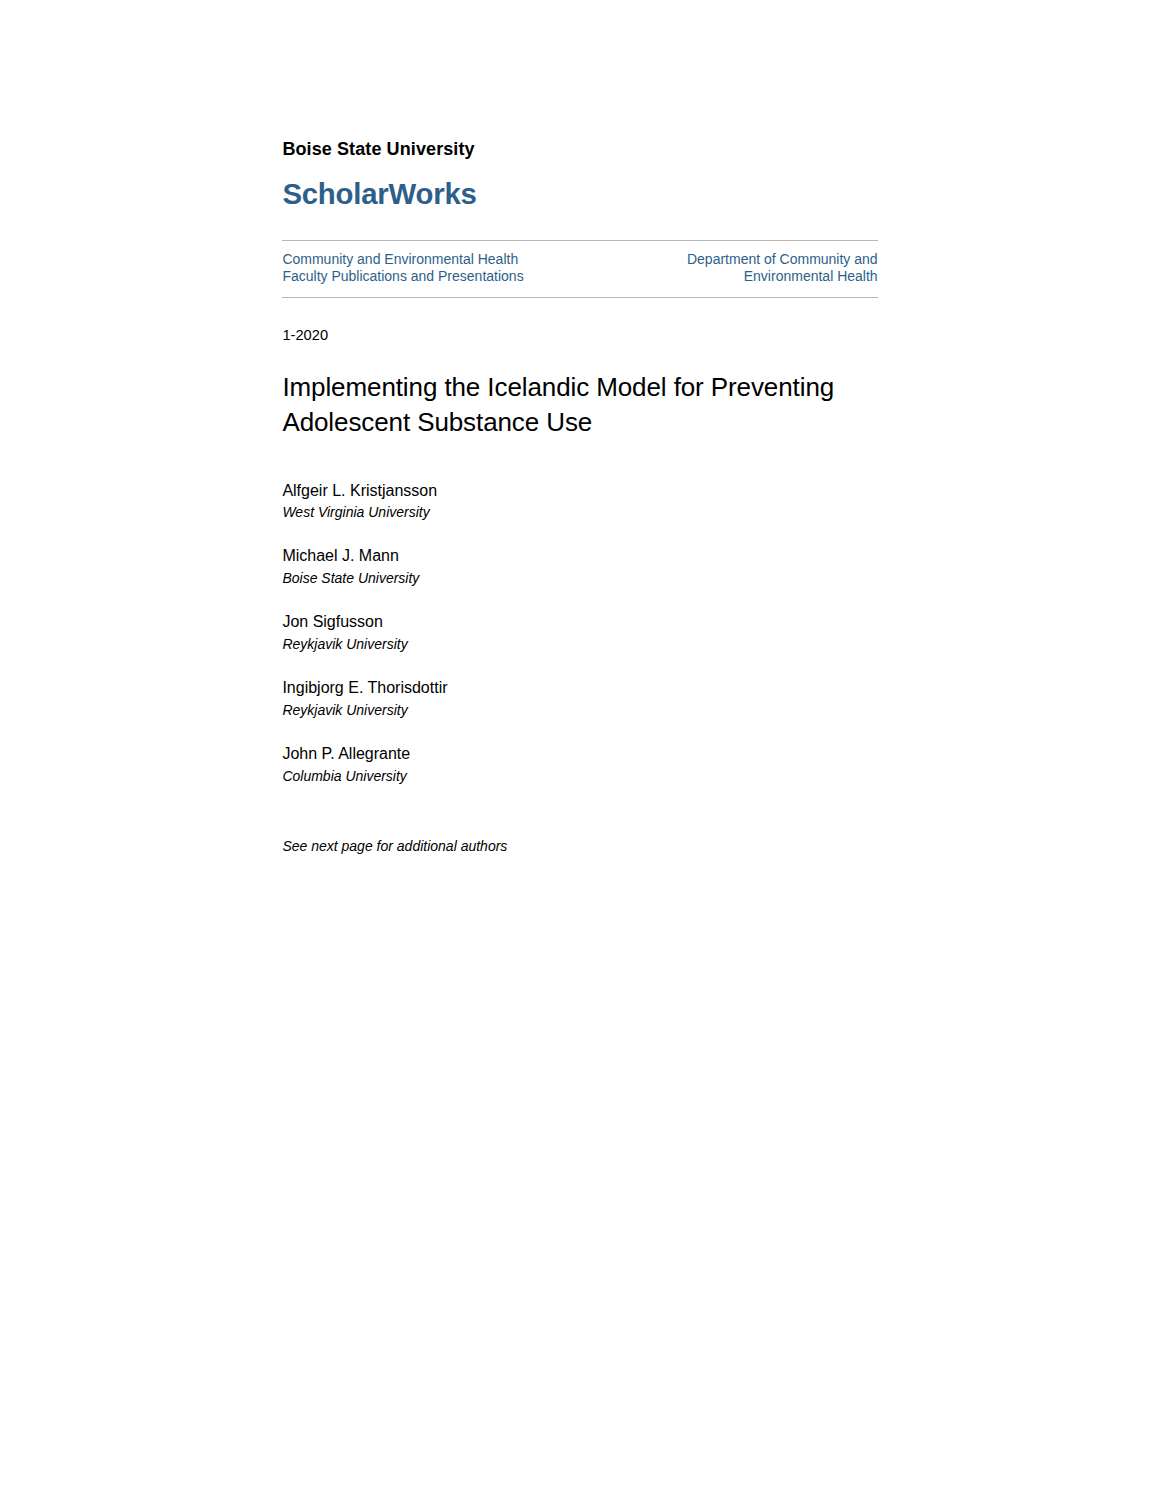Boise State University
ScholarWorks
Community and Environmental Health Faculty Publications and Presentations
Department of Community and Environmental Health
1-2020
Implementing the Icelandic Model for Preventing Adolescent Substance Use
Alfgeir L. Kristjansson
West Virginia University
Michael J. Mann
Boise State University
Jon Sigfusson
Reykjavik University
Ingibjorg E. Thorisdottir
Reykjavik University
John P. Allegrante
Columbia University
See next page for additional authors